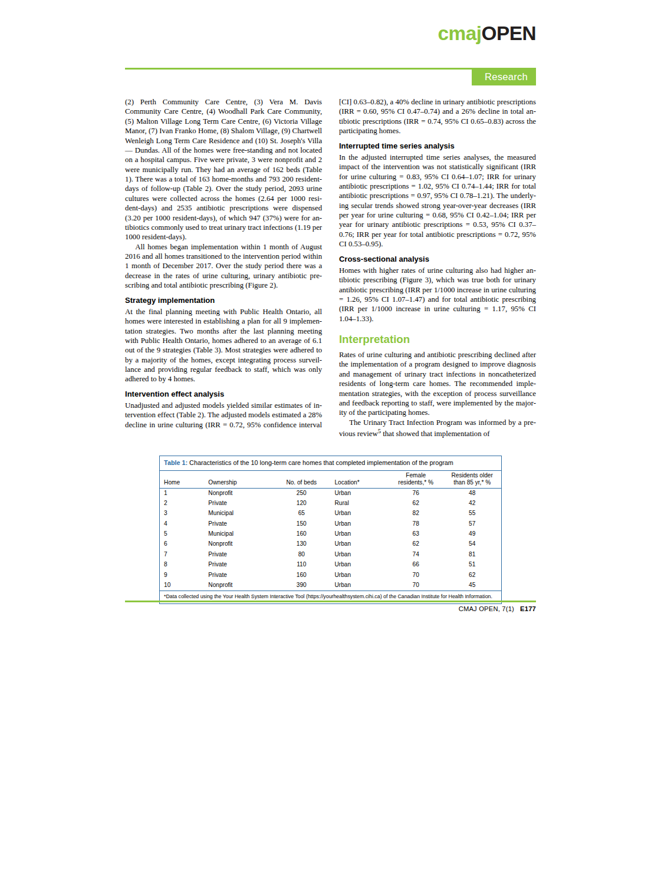cmaj OPEN
Research
(2) Perth Community Care Centre, (3) Vera M. Davis Community Care Centre, (4) Woodhall Park Care Community, (5) Malton Village Long Term Care Centre, (6) Victoria Village Manor, (7) Ivan Franko Home, (8) Shalom Village, (9) Chartwell Wenleigh Long Term Care Residence and (10) St. Joseph's Villa — Dundas. All of the homes were free-standing and not located on a hospital campus. Five were private, 3 were nonprofit and 2 were municipally run. They had an average of 162 beds (Table 1). There was a total of 163 home-months and 793 200 resident-days of follow-up (Table 2). Over the study period, 2093 urine cultures were collected across the homes (2.64 per 1000 resident-days) and 2535 antibiotic prescriptions were dispensed (3.20 per 1000 resident-days), of which 947 (37%) were for antibiotics commonly used to treat urinary tract infections (1.19 per 1000 resident-days).
All homes began implementation within 1 month of August 2016 and all homes transitioned to the intervention period within 1 month of December 2017. Over the study period there was a decrease in the rates of urine culturing, urinary antibiotic prescribing and total antibiotic prescribing (Figure 2).
Strategy implementation
At the final planning meeting with Public Health Ontario, all homes were interested in establishing a plan for all 9 implementation strategies. Two months after the last planning meeting with Public Health Ontario, homes adhered to an average of 6.1 out of the 9 strategies (Table 3). Most strategies were adhered to by a majority of the homes, except integrating process surveillance and providing regular feedback to staff, which was only adhered to by 4 homes.
Intervention effect analysis
Unadjusted and adjusted models yielded similar estimates of intervention effect (Table 2). The adjusted models estimated a 28% decline in urine culturing (IRR = 0.72, 95% confidence interval [CI] 0.63–0.82), a 40% decline in urinary antibiotic prescriptions (IRR = 0.60, 95% CI 0.47–0.74) and a 26% decline in total antibiotic prescriptions (IRR = 0.74, 95% CI 0.65–0.83) across the participating homes.
Interrupted time series analysis
In the adjusted interrupted time series analyses, the measured impact of the intervention was not statistically significant (IRR for urine culturing = 0.83, 95% CI 0.64–1.07; IRR for urinary antibiotic prescriptions = 1.02, 95% CI 0.74–1.44; IRR for total antibiotic prescriptions = 0.97, 95% CI 0.78–1.21). The underlying secular trends showed strong year-over-year decreases (IRR per year for urine culturing = 0.68, 95% CI 0.42–1.04; IRR per year for urinary antibiotic prescriptions = 0.53, 95% CI 0.37–0.76; IRR per year for total antibiotic prescriptions = 0.72, 95% CI 0.53–0.95).
Cross-sectional analysis
Homes with higher rates of urine culturing also had higher antibiotic prescribing (Figure 3), which was true both for urinary antibiotic prescribing (IRR per 1/1000 increase in urine culturing = 1.26, 95% CI 1.07–1.47) and for total antibiotic prescribing (IRR per 1/1000 increase in urine culturing = 1.17, 95% CI 1.04–1.33).
Interpretation
Rates of urine culturing and antibiotic prescribing declined after the implementation of a program designed to improve diagnosis and management of urinary tract infections in noncatheterized residents of long-term care homes. The recommended implementation strategies, with the exception of process surveillance and feedback reporting to staff, were implemented by the majority of the participating homes.
The Urinary Tract Infection Program was informed by a previous review5 that showed that implementation of
Table 1: Characteristics of the 10 long-term care homes that completed implementation of the program
| Home | Ownership | No. of beds | Location* | Female residents,* % | Residents older than 85 yr,* % |
| --- | --- | --- | --- | --- | --- |
| 1 | Nonprofit | 250 | Urban | 76 | 48 |
| 2 | Private | 120 | Rural | 62 | 42 |
| 3 | Municipal | 65 | Urban | 82 | 55 |
| 4 | Private | 150 | Urban | 78 | 57 |
| 5 | Municipal | 160 | Urban | 63 | 49 |
| 6 | Nonprofit | 130 | Urban | 62 | 54 |
| 7 | Private | 80 | Urban | 74 | 81 |
| 8 | Private | 110 | Urban | 66 | 51 |
| 9 | Private | 160 | Urban | 70 | 62 |
| 10 | Nonprofit | 390 | Urban | 70 | 45 |
*Data collected using the Your Health System Interactive Tool (https://yourhealthsystem.cihi.ca) of the Canadian Institute for Health Information.
CMAJ OPEN, 7(1)E177